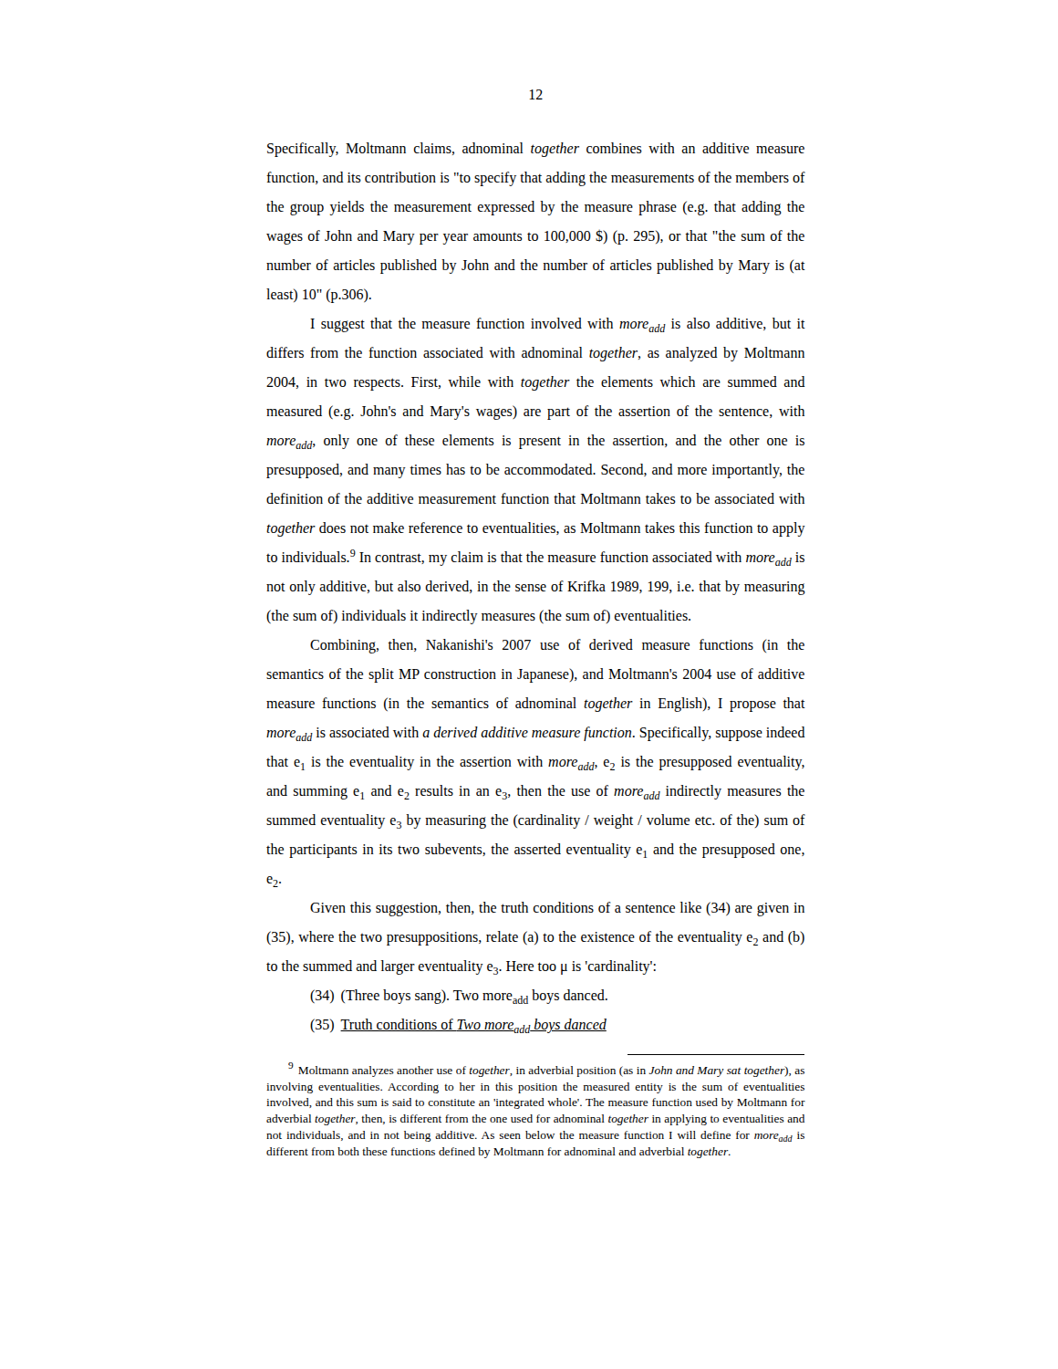12
Specifically, Moltmann claims, adnominal together combines with an additive measure function, and its contribution is "to specify that adding the measurements of the members of the group yields the measurement expressed by the measure phrase (e.g. that adding the wages of John and Mary per year amounts to 100,000 $) (p. 295), or that "the sum of the number of articles published by John and the number of articles published by Mary is (at least) 10" (p.306).
I suggest that the measure function involved with moreadd is also additive, but it differs from the function associated with adnominal together, as analyzed by Moltmann 2004, in two respects. First, while with together the elements which are summed and measured (e.g. John's and Mary's wages) are part of the assertion of the sentence, with moreadd, only one of these elements is present in the assertion, and the other one is presupposed, and many times has to be accommodated. Second, and more importantly, the definition of the additive measurement function that Moltmann takes to be associated with together does not make reference to eventualities, as Moltmann takes this function to apply to individuals.9 In contrast, my claim is that the measure function associated with moreadd is not only additive, but also derived, in the sense of Krifka 1989, 199, i.e. that by measuring (the sum of) individuals it indirectly measures (the sum of) eventualities.
Combining, then, Nakanishi's 2007 use of derived measure functions (in the semantics of the split MP construction in Japanese), and Moltmann's 2004 use of additive measure functions (in the semantics of adnominal together in English), I propose that moreadd is associated with a derived additive measure function. Specifically, suppose indeed that e1 is the eventuality in the assertion with moreadd, e2 is the presupposed eventuality, and summing e1 and e2 results in an e3, then the use of moreadd indirectly measures the summed eventuality e3 by measuring the (cardinality / weight / volume etc. of the) sum of the participants in its two subevents, the asserted eventuality e1 and the presupposed one, e2.
Given this suggestion, then, the truth conditions of a sentence like (34) are given in (35), where the two presuppositions, relate (a) to the existence of the eventuality e2 and (b) to the summed and larger eventuality e3. Here too μ is 'cardinality':
(34)
(Three boys sang). Two moreadd boys danced.
(35)
Truth conditions of Two moreadd boys danced
9 Moltmann analyzes another use of together, in adverbial position (as in John and Mary sat together), as involving eventualities. According to her in this position the measured entity is the sum of eventualities involved, and this sum is said to constitute an 'integrated whole'. The measure function used by Moltmann for adverbial together, then, is different from the one used for adnominal together in applying to eventualities and not individuals, and in not being additive. As seen below the measure function I will define for moreadd is different from both these functions defined by Moltmann for adnominal and adverbial together.